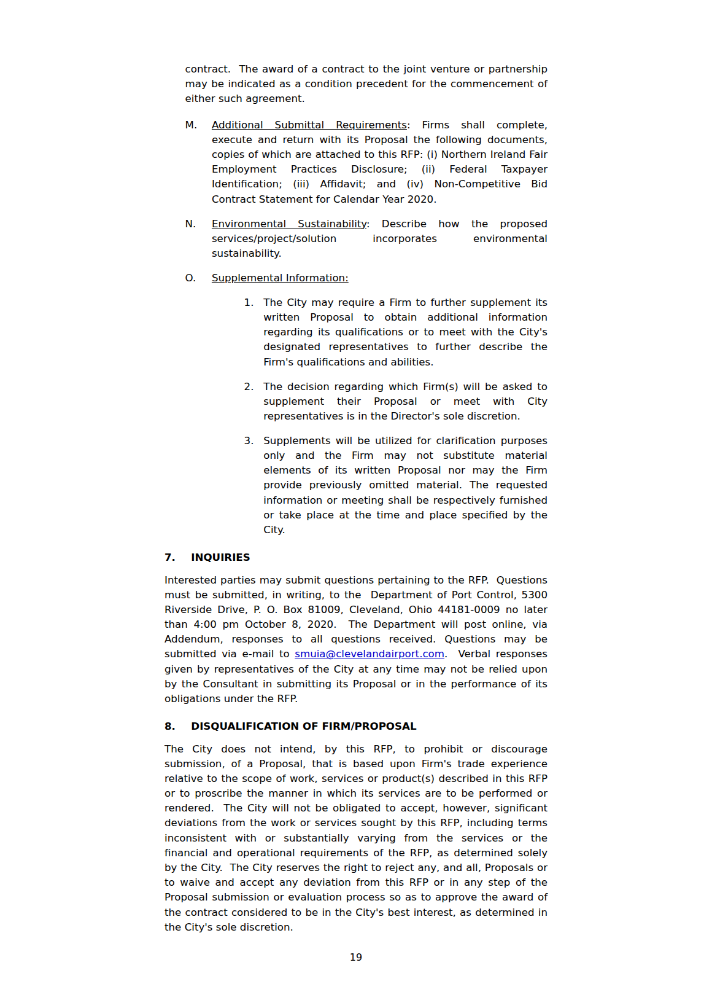contract. The award of a contract to the joint venture or partnership may be indicated as a condition precedent for the commencement of either such agreement.
M.
Additional Submittal Requirements: Firms shall complete, execute and return with its Proposal the following documents, copies of which are attached to this RFP: (i) Northern Ireland Fair Employment Practices Disclosure; (ii) Federal Taxpayer Identification; (iii) Affidavit; and (iv) Non-Competitive Bid Contract Statement for Calendar Year 2020.
N.
Environmental Sustainability: Describe how the proposed services/project/solution incorporates environmental sustainability.
O.
Supplemental Information:
1.
The City may require a Firm to further supplement its written Proposal to obtain additional information regarding its qualifications or to meet with the City's designated representatives to further describe the Firm's qualifications and abilities.
2.
The decision regarding which Firm(s) will be asked to supplement their Proposal or meet with City representatives is in the Director's sole discretion.
3.
Supplements will be utilized for clarification purposes only and the Firm may not substitute material elements of its written Proposal nor may the Firm provide previously omitted material. The requested information or meeting shall be respectively furnished or take place at the time and place specified by the City.
7. INQUIRIES
Interested parties may submit questions pertaining to the RFP. Questions must be submitted, in writing, to the Department of Port Control, 5300 Riverside Drive, P. O. Box 81009, Cleveland, Ohio 44181-0009 no later than 4:00 pm October 8, 2020. The Department will post online, via Addendum, responses to all questions received. Questions may be submitted via e-mail to smuia@clevelandairport.com. Verbal responses given by representatives of the City at any time may not be relied upon by the Consultant in submitting its Proposal or in the performance of its obligations under the RFP.
8. DISQUALIFICATION OF FIRM/PROPOSAL
The City does not intend, by this RFP, to prohibit or discourage submission, of a Proposal, that is based upon Firm's trade experience relative to the scope of work, services or product(s) described in this RFP or to proscribe the manner in which its services are to be performed or rendered. The City will not be obligated to accept, however, significant deviations from the work or services sought by this RFP, including terms inconsistent with or substantially varying from the services or the financial and operational requirements of the RFP, as determined solely by the City. The City reserves the right to reject any, and all, Proposals or to waive and accept any deviation from this RFP or in any step of the Proposal submission or evaluation process so as to approve the award of the contract considered to be in the City's best interest, as determined in the City's sole discretion.
19